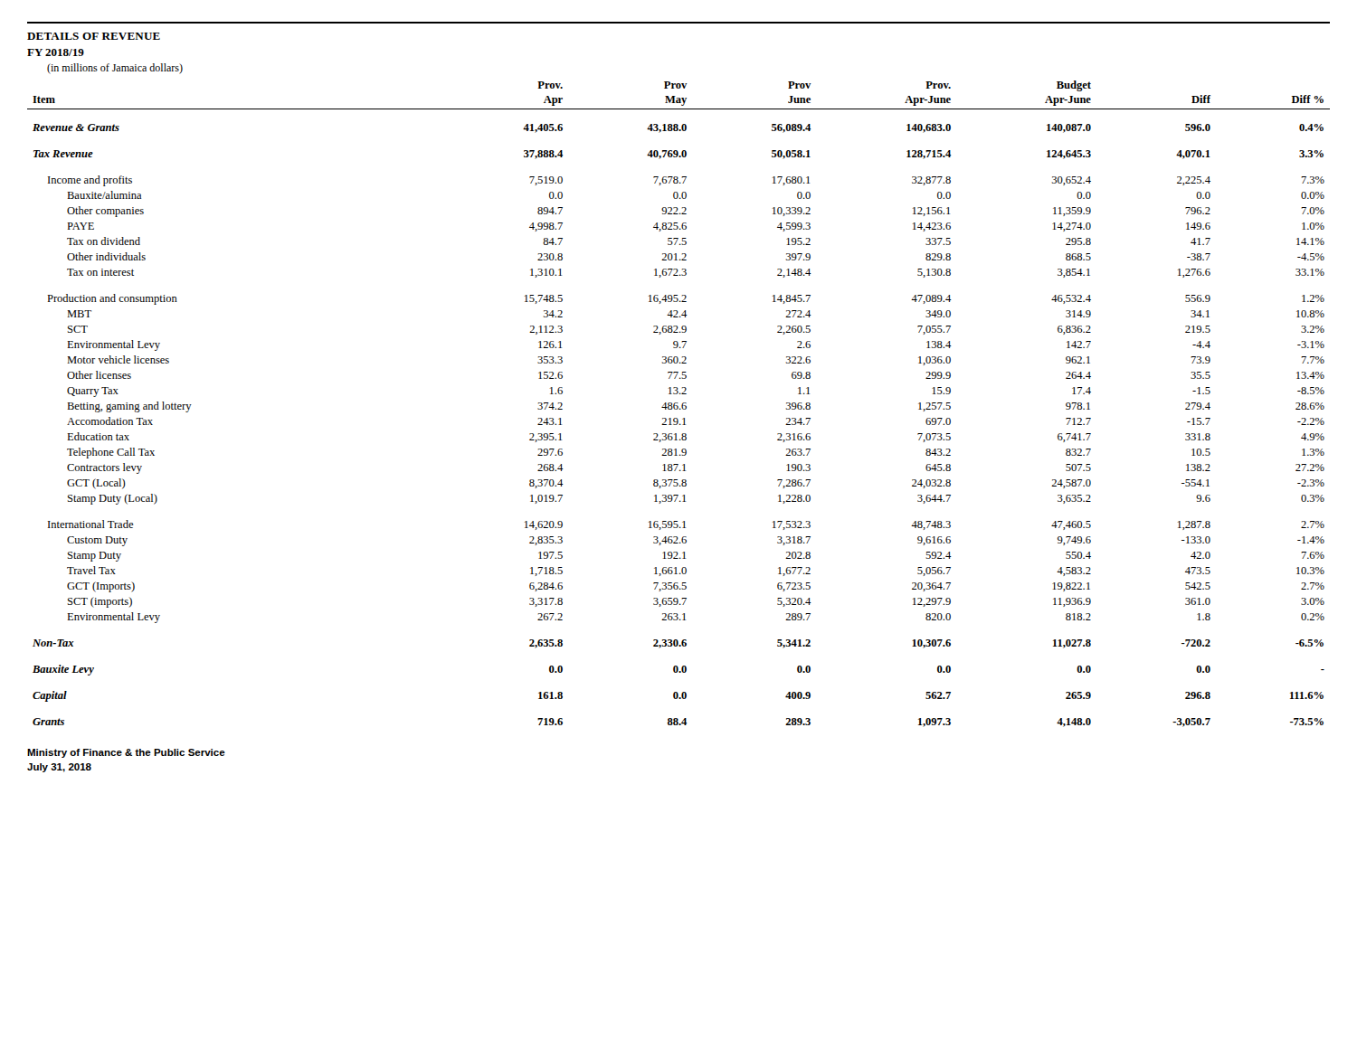DETAILS OF REVENUE
FY 2018/19
(in millions of Jamaica dollars)
| | Prov. | Prov | Prov | Prov. | Budget | | |
| --- | --- | --- | --- | --- | --- | --- | --- |
| Item | Apr | May | June | Apr-June | Apr-June | Diff | Diff % |
| Revenue & Grants | 41,405.6 | 43,188.0 | 56,089.4 | 140,683.0 | 140,087.0 | 596.0 | 0.4% |
| Tax Revenue | 37,888.4 | 40,769.0 | 50,058.1 | 128,715.4 | 124,645.3 | 4,070.1 | 3.3% |
| Income and profits | 7,519.0 | 7,678.7 | 17,680.1 | 32,877.8 | 30,652.4 | 2,225.4 | 7.3% |
| Bauxite/alumina | 0.0 | 0.0 | 0.0 | 0.0 | 0.0 | 0.0 | 0.0% |
| Other companies | 894.7 | 922.2 | 10,339.2 | 12,156.1 | 11,359.9 | 796.2 | 7.0% |
| PAYE | 4,998.7 | 4,825.6 | 4,599.3 | 14,423.6 | 14,274.0 | 149.6 | 1.0% |
| Tax on dividend | 84.7 | 57.5 | 195.2 | 337.5 | 295.8 | 41.7 | 14.1% |
| Other individuals | 230.8 | 201.2 | 397.9 | 829.8 | 868.5 | -38.7 | -4.5% |
| Tax on interest | 1,310.1 | 1,672.3 | 2,148.4 | 5,130.8 | 3,854.1 | 1,276.6 | 33.1% |
| Production and consumption | 15,748.5 | 16,495.2 | 14,845.7 | 47,089.4 | 46,532.4 | 556.9 | 1.2% |
| MBT | 34.2 | 42.4 | 272.4 | 349.0 | 314.9 | 34.1 | 10.8% |
| SCT | 2,112.3 | 2,682.9 | 2,260.5 | 7,055.7 | 6,836.2 | 219.5 | 3.2% |
| Environmental Levy | 126.1 | 9.7 | 2.6 | 138.4 | 142.7 | -4.4 | -3.1% |
| Motor vehicle licenses | 353.3 | 360.2 | 322.6 | 1,036.0 | 962.1 | 73.9 | 7.7% |
| Other licenses | 152.6 | 77.5 | 69.8 | 299.9 | 264.4 | 35.5 | 13.4% |
| Quarry Tax | 1.6 | 13.2 | 1.1 | 15.9 | 17.4 | -1.5 | -8.5% |
| Betting, gaming and lottery | 374.2 | 486.6 | 396.8 | 1,257.5 | 978.1 | 279.4 | 28.6% |
| Accomodation Tax | 243.1 | 219.1 | 234.7 | 697.0 | 712.7 | -15.7 | -2.2% |
| Education tax | 2,395.1 | 2,361.8 | 2,316.6 | 7,073.5 | 6,741.7 | 331.8 | 4.9% |
| Telephone Call Tax | 297.6 | 281.9 | 263.7 | 843.2 | 832.7 | 10.5 | 1.3% |
| Contractors levy | 268.4 | 187.1 | 190.3 | 645.8 | 507.5 | 138.2 | 27.2% |
| GCT (Local) | 8,370.4 | 8,375.8 | 7,286.7 | 24,032.8 | 24,587.0 | -554.1 | -2.3% |
| Stamp Duty (Local) | 1,019.7 | 1,397.1 | 1,228.0 | 3,644.7 | 3,635.2 | 9.6 | 0.3% |
| International Trade | 14,620.9 | 16,595.1 | 17,532.3 | 48,748.3 | 47,460.5 | 1,287.8 | 2.7% |
| Custom Duty | 2,835.3 | 3,462.6 | 3,318.7 | 9,616.6 | 9,749.6 | -133.0 | -1.4% |
| Stamp Duty | 197.5 | 192.1 | 202.8 | 592.4 | 550.4 | 42.0 | 7.6% |
| Travel Tax | 1,718.5 | 1,661.0 | 1,677.2 | 5,056.7 | 4,583.2 | 473.5 | 10.3% |
| GCT (Imports) | 6,284.6 | 7,356.5 | 6,723.5 | 20,364.7 | 19,822.1 | 542.5 | 2.7% |
| SCT (imports) | 3,317.8 | 3,659.7 | 5,320.4 | 12,297.9 | 11,936.9 | 361.0 | 3.0% |
| Environmental Levy | 267.2 | 263.1 | 289.7 | 820.0 | 818.2 | 1.8 | 0.2% |
| Non-Tax | 2,635.8 | 2,330.6 | 5,341.2 | 10,307.6 | 11,027.8 | -720.2 | -6.5% |
| Bauxite Levy | 0.0 | 0.0 | 0.0 | 0.0 | 0.0 | 0.0 | - |
| Capital | 161.8 | 0.0 | 400.9 | 562.7 | 265.9 | 296.8 | 111.6% |
| Grants | 719.6 | 88.4 | 289.3 | 1,097.3 | 4,148.0 | -3,050.7 | -73.5% |
Ministry of Finance & the Public Service
July 31, 2018